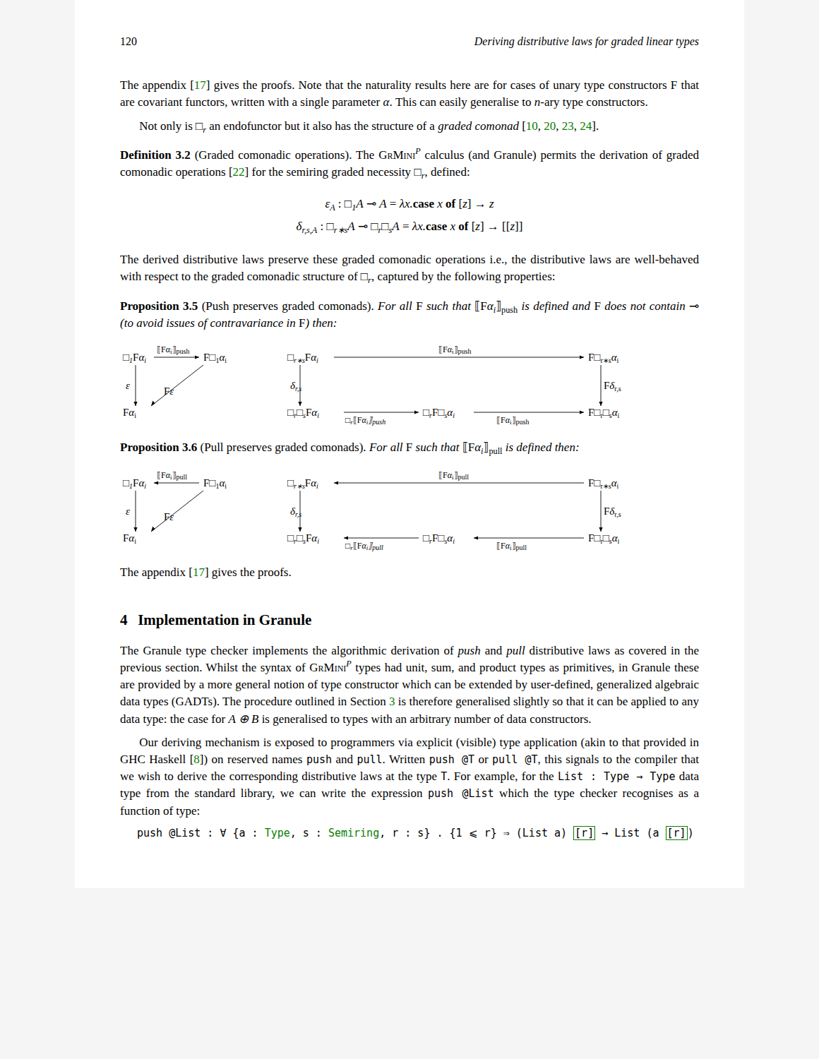120 Deriving distributive laws for graded linear types
The appendix [17] gives the proofs. Note that the naturality results here are for cases of unary type constructors F that are covariant functors, written with a single parameter α. This can easily generalise to n-ary type constructors.
Not only is □r an endofunctor but it also has the structure of a graded comonad [10, 20, 23, 24].
Definition 3.2 (Graded comonadic operations). The GrMiniP calculus (and Granule) permits the derivation of graded comonadic operations [22] for the semiring graded necessity □r, defined:
εA : □1A ⊸ A = λx. case x of [z] → z
δr,s,A : □r∗sA ⊸ □r□sA = λx. case x of [z] → [[z]]
The derived distributive laws preserve these graded comonadic operations i.e., the distributive laws are well-behaved with respect to the graded comonadic structure of □r, captured by the following properties:
Proposition 3.5 (Push preserves graded comonads). For all F such that ⟦Fαi⟧push is defined and F does not contain ⊸ (to avoid issues of contravariance in F) then:
□1Fαi F□1αi Fαi ε Fε ⟦Fαi⟧push □r∗sFαi F□r∗sαi □r□sFαi □rF□sαi F□r□sαi δr,s Fδr,s ⟦Fαi⟧push □r⟦Fαi⟧push ⟦Fαi⟧push
Proposition 3.6 (Pull preserves graded comonads). For all F such that ⟦Fαi⟧pull is defined then:
□1Fαi F□1αi Fαi ε Fε ⟦Fαi⟧pull □r∗sFαi F□r∗sαi □r□sFαi □rF□sαi F□r□sαi δr,s Fδr,s ⟦Fαi⟧pull □r⟦Fαi⟧pull ⟦Fαi⟧pull
The appendix [17] gives the proofs.
4 Implementation in Granule
The Granule type checker implements the algorithmic derivation of push and pull distributive laws as covered in the previous section. Whilst the syntax of GrMiniP types had unit, sum, and product types as primitives, in Granule these are provided by a more general notion of type constructor which can be extended by user-defined, generalized algebraic data types (GADTs). The procedure outlined in Section 3 is therefore generalised slightly so that it can be applied to any data type: the case for A ⊕ B is generalised to types with an arbitrary number of data constructors.
Our deriving mechanism is exposed to programmers via explicit (visible) type application (akin to that provided in GHC Haskell [8]) on reserved names push and pull. Written push @T or pull @T, this signals to the compiler that we wish to derive the corresponding distributive laws at the type T. For example, for the List : Type → Type data type from the standard library, we can write the expression push @List which the type checker recognises as a function of type:
push @List : ∀ {a : Type, s : Semiring, r : s} . {1 ⩽ r} ⇒ (List a) [r] → List (a [r])